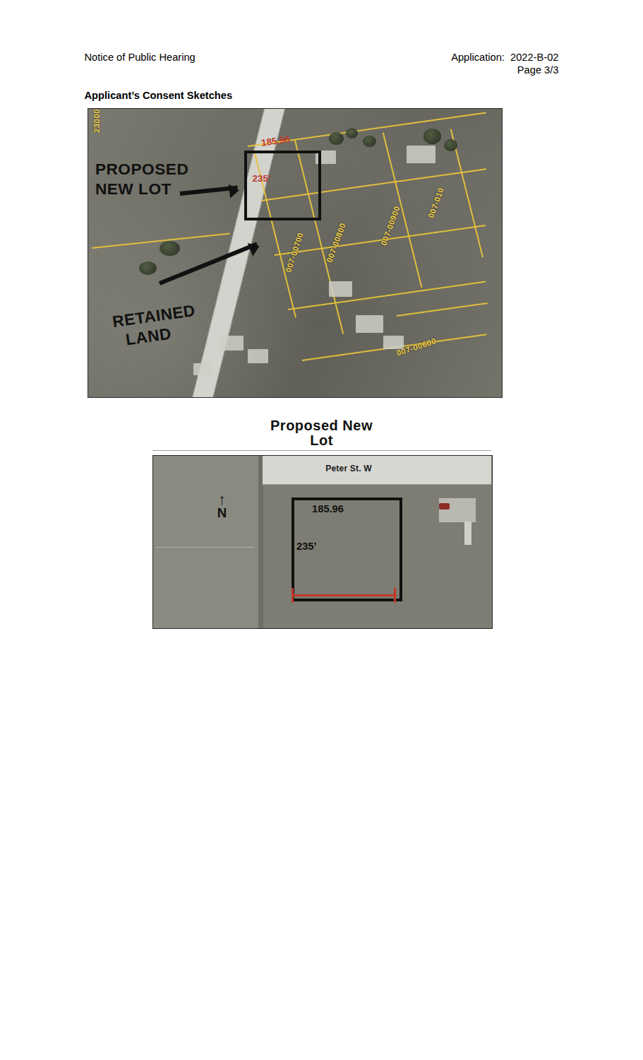Notice of Public Hearing
Application: 2022-B-02
Page 3/3
Applicant’s Consent Sketches
185.96
235’
Proposed
New Lot
Retained
Land
23000
007-00700
007-00800
007-00900
007-010
007-00600
Proposed New Lot
↑ N
Peter St. W
185.96
235’